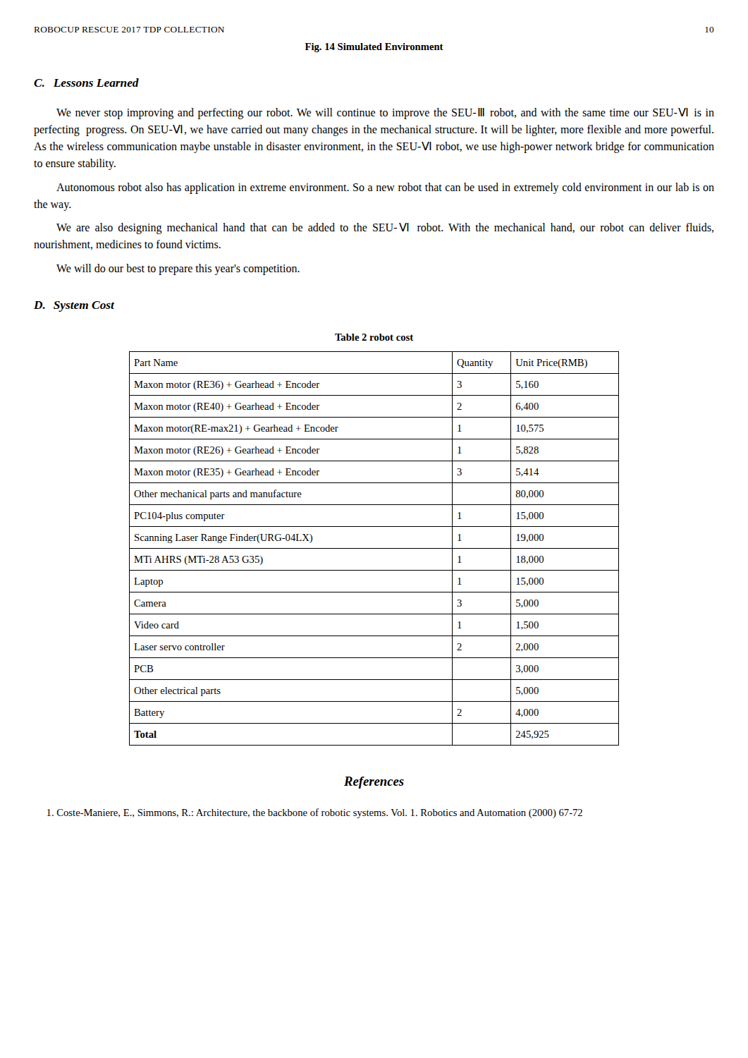RoboCup Rescue 2017 TDP Collection 10
Fig. 14 Simulated Environment
C. Lessons Learned
We never stop improving and perfecting our robot. We will continue to improve the SEU-Ⅲ robot, and with the same time our SEU-Ⅵ is in perfecting progress. On SEU-Ⅵ, we have carried out many changes in the mechanical structure. It will be lighter, more flexible and more powerful. As the wireless communication maybe unstable in disaster environment, in the SEU-Ⅵ robot, we use high-power network bridge for communication to ensure stability.
Autonomous robot also has application in extreme environment. So a new robot that can be used in extremely cold environment in our lab is on the way.
We are also designing mechanical hand that can be added to the SEU-Ⅵ robot. With the mechanical hand, our robot can deliver fluids, nourishment, medicines to found victims.
We will do our best to prepare this year's competition.
D. System Cost
Table 2 robot cost
| Part Name | Quantity | Unit Price(RMB) |
| Maxon motor (RE36) + Gearhead + Encoder | 3 | 5,160 |
| Maxon motor (RE40) + Gearhead + Encoder | 2 | 6,400 |
| Maxon motor(RE-max21) + Gearhead + Encoder | 1 | 10,575 |
| Maxon motor (RE26) + Gearhead + Encoder | 1 | 5,828 |
| Maxon motor (RE35) + Gearhead + Encoder | 3 | 5,414 |
| Other mechanical parts and manufacture | | 80,000 |
| PC104-plus computer | 1 | 15,000 |
| Scanning Laser Range Finder(URG-04LX) | 1 | 19,000 |
| MTi AHRS (MTi-28 A53 G35) | 1 | 18,000 |
| Laptop | 1 | 15,000 |
| Camera | 3 | 5,000 |
| Video card | 1 | 1,500 |
| Laser servo controller | 2 | 2,000 |
| PCB | | 3,000 |
| Other electrical parts | | 5,000 |
| Battery | 2 | 4,000 |
| Total | | 245,925 |
References
Coste-Maniere, E., Simmons, R.: Architecture, the backbone of robotic systems. Vol. 1. Robotics and Automation (2000) 67-72